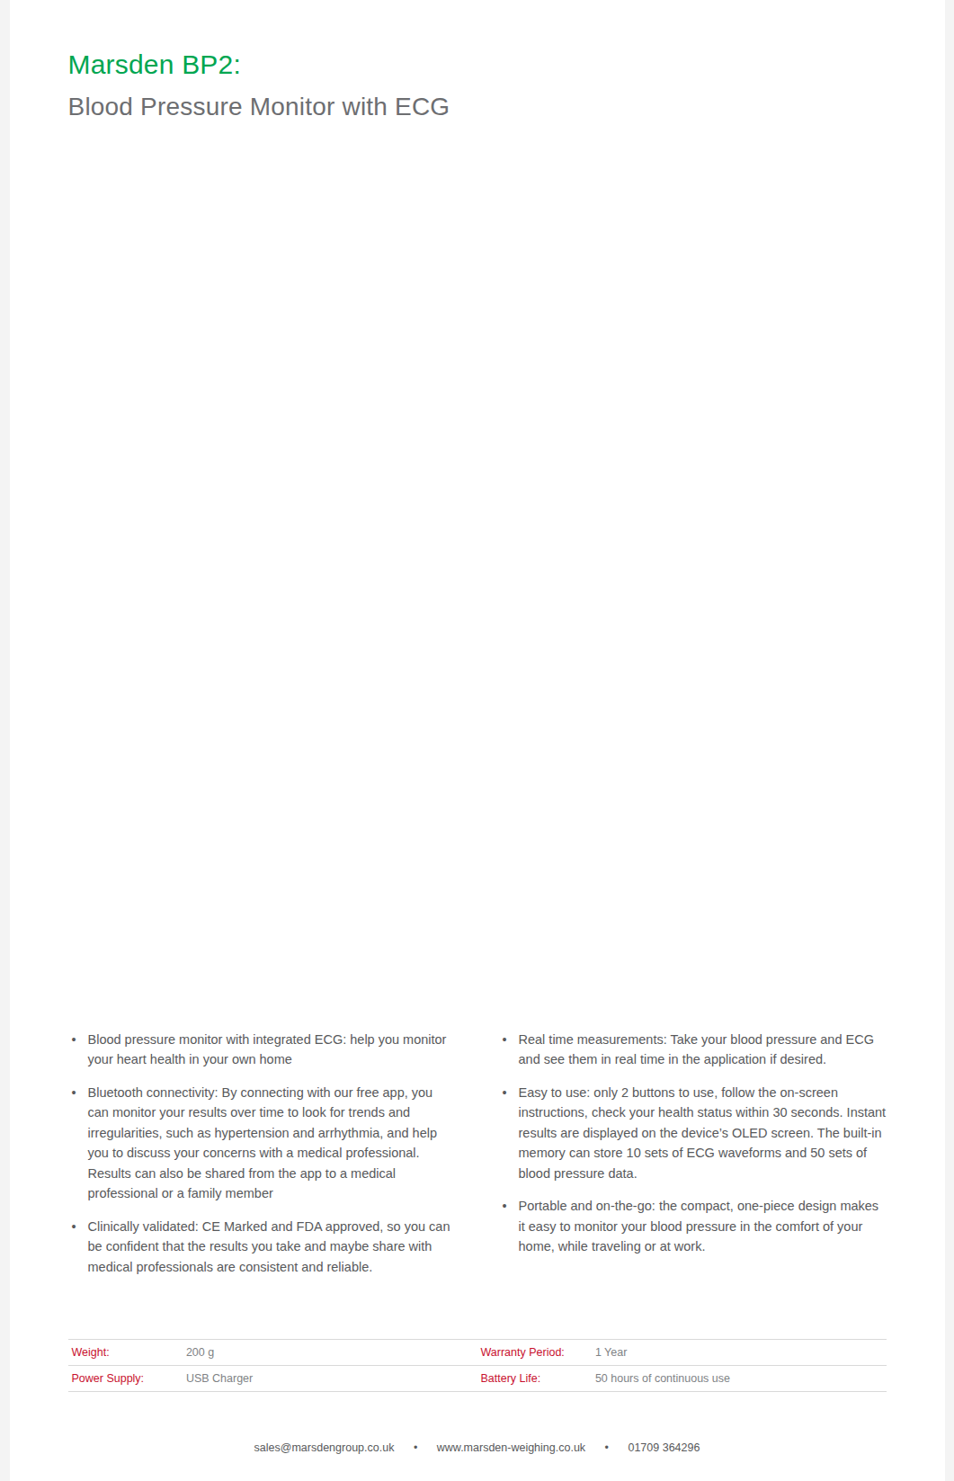Marsden BP2:
Blood Pressure Monitor with ECG
Blood pressure monitor with integrated ECG: help you monitor your heart health in your own home
Bluetooth connectivity: By connecting with our free app, you can monitor your results over time to look for trends and irregularities, such as hypertension and arrhythmia, and help you to discuss your concerns with a medical professional. Results can also be shared from the app to a medical professional or a family member
Clinically validated: CE Marked and FDA approved, so you can be confident that the results you take and maybe share with medical professionals are consistent and reliable.
Real time measurements: Take your blood pressure and ECG and see them in real time in the application if desired.
Easy to use: only 2 buttons to use, follow the on-screen instructions, check your health status within 30 seconds. Instant results are displayed on the device’s OLED screen. The built-in memory can store 10 sets of ECG waveforms and 50 sets of blood pressure data.
Portable and on-the-go: the compact, one-piece design makes it easy to monitor your blood pressure in the comfort of your home, while traveling or at work.
| Weight: | 200 g | Warranty Period: | 1 Year |
| Power Supply: | USB Charger | Battery Life: | 50 hours of continuous use |
sales@marsdengroup.co.uk • www.marsden-weighing.co.uk • 01709 364296